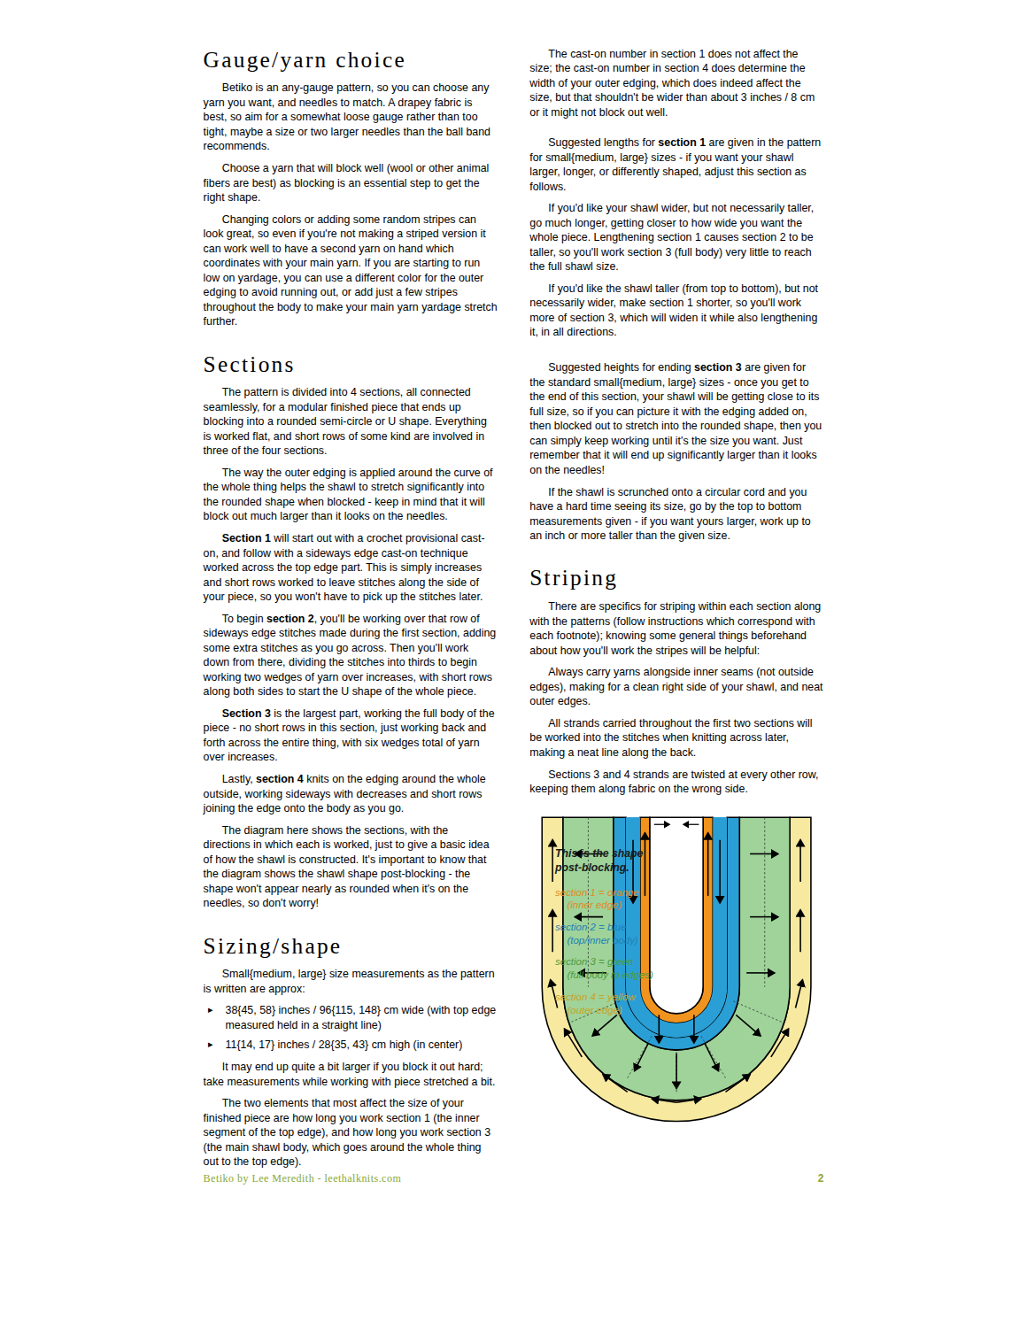Gauge/yarn choice
Betiko is an any-gauge pattern, so you can choose any yarn you want, and needles to match. A drapey fabric is best, so aim for a somewhat loose gauge rather than too tight, maybe a size or two larger needles than the ball band recommends.
Choose a yarn that will block well (wool or other animal fibers are best) as blocking is an essential step to get the right shape.
Changing colors or adding some random stripes can look great, so even if you're not making a striped version it can work well to have a second yarn on hand which coordinates with your main yarn. If you are starting to run low on yardage, you can use a different color for the outer edging to avoid running out, or add just a few stripes throughout the body to make your main yarn yardage stretch further.
Sections
The pattern is divided into 4 sections, all connected seamlessly, for a modular finished piece that ends up blocking into a rounded semi-circle or U shape. Everything is worked flat, and short rows of some kind are involved in three of the four sections.
The way the outer edging is applied around the curve of the whole thing helps the shawl to stretch significantly into the rounded shape when blocked - keep in mind that it will block out much larger than it looks on the needles.
Section 1 will start out with a crochet provisional cast-on, and follow with a sideways edge cast-on technique worked across the top edge part. This is simply increases and short rows worked to leave stitches along the side of your piece, so you won't have to pick up the stitches later.
To begin section 2, you'll be working over that row of sideways edge stitches made during the first section, adding some extra stitches as you go across. Then you'll work down from there, dividing the stitches into thirds to begin working two wedges of yarn over increases, with short rows along both sides to start the U shape of the whole piece.
Section 3 is the largest part, working the full body of the piece - no short rows in this section, just working back and forth across the entire thing, with six wedges total of yarn over increases.
Lastly, section 4 knits on the edging around the whole outside, working sideways with decreases and short rows joining the edge onto the body as you go.
The diagram here shows the sections, with the directions in which each is worked, just to give a basic idea of how the shawl is constructed. It's important to know that the diagram shows the shawl shape post-blocking - the shape won't appear nearly as rounded when it's on the needles, so don't worry!
Sizing/shape
Small{medium, large} size measurements as the pattern is written are approx:
38{45, 58} inches / 96{115, 148} cm wide (with top edge measured held in a straight line)
11{14, 17} inches / 28{35, 43} cm high (in center)
It may end up quite a bit larger if you block it out hard; take measurements while working with piece stretched a bit.
The two elements that most affect the size of your finished piece are how long you work section 1 (the inner segment of the top edge), and how long you work section 3 (the main shawl body, which goes around the whole thing out to the top edge).
The cast-on number in section 1 does not affect the size; the cast-on number in section 4 does determine the width of your outer edging, which does indeed affect the size, but that shouldn't be wider than about 3 inches / 8 cm or it might not block out well.
Suggested lengths for section 1 are given in the pattern for small{medium, large} sizes - if you want your shawl larger, longer, or differently shaped, adjust this section as follows.
If you'd like your shawl wider, but not necessarily taller, go much longer, getting closer to how wide you want the whole piece. Lengthening section 1 causes section 2 to be taller, so you'll work section 3 (full body) very little to reach the full shawl size.
If you'd like the shawl taller (from top to bottom), but not necessarily wider, make section 1 shorter, so you'll work more of section 3, which will widen it while also lengthening it, in all directions.
Suggested heights for ending section 3 are given for the standard small{medium, large} sizes - once you get to the end of this section, your shawl will be getting close to its full size, so if you can picture it with the edging added on, then blocked out to stretch into the rounded shape, then you can simply keep working until it's the size you want. Just remember that it will end up significantly larger than it looks on the needles!
If the shawl is scrunched onto a circular cord and you have a hard time seeing its size, go by the top to bottom measurements given - if you want yours larger, work up to an inch or more taller than the given size.
Striping
There are specifics for striping within each section along with the patterns (follow instructions which correspond with each footnote); knowing some general things beforehand about how you'll work the stripes will be helpful:
Always carry yarns alongside inner seams (not outside edges), making for a clean right side of your shawl, and neat outer edges.
All strands carried throughout the first two sections will be worked into the stitches when knitting across later, making a neat line along the back.
Sections 3 and 4 strands are twisted at every other row, keeping them along fabric on the wrong side.
This is the shape
post-blocking.
section 1 = orange(inner edge)
section 2 = blue(top/inner body)
section 3 = green(full body to edges)
section 4 = yellow(outer edge)
Betiko by Lee Meredith - leethalknits.com
2